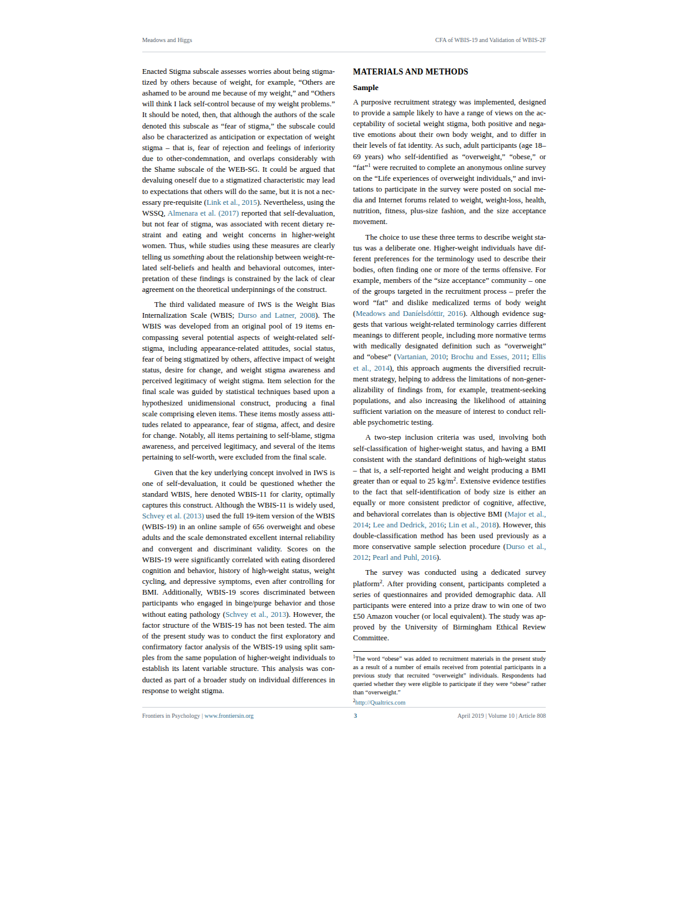Meadows and Higgs
CFA of WBIS-19 and Validation of WBIS-2F
Enacted Stigma subscale assesses worries about being stigmatized by others because of weight, for example, “Others are ashamed to be around me because of my weight,” and “Others will think I lack self-control because of my weight problems.” It should be noted, then, that although the authors of the scale denoted this subscale as “fear of stigma,” the subscale could also be characterized as anticipation or expectation of weight stigma – that is, fear of rejection and feelings of inferiority due to other-condemnation, and overlaps considerably with the Shame subscale of the WEB-SG. It could be argued that devaluing oneself due to a stigmatized characteristic may lead to expectations that others will do the same, but it is not a necessary pre-requisite (Link et al., 2015). Nevertheless, using the WSSQ, Almenara et al. (2017) reported that self-devaluation, but not fear of stigma, was associated with recent dietary restraint and eating and weight concerns in higher-weight women. Thus, while studies using these measures are clearly telling us something about the relationship between weight-related self-beliefs and health and behavioral outcomes, interpretation of these findings is constrained by the lack of clear agreement on the theoretical underpinnings of the construct.
The third validated measure of IWS is the Weight Bias Internalization Scale (WBIS; Durso and Latner, 2008). The WBIS was developed from an original pool of 19 items encompassing several potential aspects of weight-related self-stigma, including appearance-related attitudes, social status, fear of being stigmatized by others, affective impact of weight status, desire for change, and weight stigma awareness and perceived legitimacy of weight stigma. Item selection for the final scale was guided by statistical techniques based upon a hypothesized unidimensional construct, producing a final scale comprising eleven items. These items mostly assess attitudes related to appearance, fear of stigma, affect, and desire for change. Notably, all items pertaining to self-blame, stigma awareness, and perceived legitimacy, and several of the items pertaining to self-worth, were excluded from the final scale.
Given that the key underlying concept involved in IWS is one of self-devaluation, it could be questioned whether the standard WBIS, here denoted WBIS-11 for clarity, optimally captures this construct. Although the WBIS-11 is widely used, Schvey et al. (2013) used the full 19-item version of the WBIS (WBIS-19) in an online sample of 656 overweight and obese adults and the scale demonstrated excellent internal reliability and convergent and discriminant validity. Scores on the WBIS-19 were significantly correlated with eating disordered cognition and behavior, history of high-weight status, weight cycling, and depressive symptoms, even after controlling for BMI. Additionally, WBIS-19 scores discriminated between participants who engaged in binge/purge behavior and those without eating pathology (Schvey et al., 2013). However, the factor structure of the WBIS-19 has not been tested. The aim of the present study was to conduct the first exploratory and confirmatory factor analysis of the WBIS-19 using split samples from the same population of higher-weight individuals to establish its latent variable structure. This analysis was conducted as part of a broader study on individual differences in response to weight stigma.
MATERIALS AND METHODS
Sample
A purposive recruitment strategy was implemented, designed to provide a sample likely to have a range of views on the acceptability of societal weight stigma, both positive and negative emotions about their own body weight, and to differ in their levels of fat identity. As such, adult participants (age 18–69 years) who self-identified as “overweight,” “obese,” or “fat”1 were recruited to complete an anonymous online survey on the “Life experiences of overweight individuals,” and invitations to participate in the survey were posted on social media and Internet forums related to weight, weight-loss, health, nutrition, fitness, plus-size fashion, and the size acceptance movement.
The choice to use these three terms to describe weight status was a deliberate one. Higher-weight individuals have different preferences for the terminology used to describe their bodies, often finding one or more of the terms offensive. For example, members of the “size acceptance” community – one of the groups targeted in the recruitment process – prefer the word “fat” and dislike medicalized terms of body weight (Meadows and Daníelsdóttir, 2016). Although evidence suggests that various weight-related terminology carries different meanings to different people, including more normative terms with medically designated definition such as “overweight” and “obese” (Vartanian, 2010; Brochu and Esses, 2011; Ellis et al., 2014), this approach augments the diversified recruitment strategy, helping to address the limitations of non-generalizability of findings from, for example, treatment-seeking populations, and also increasing the likelihood of attaining sufficient variation on the measure of interest to conduct reliable psychometric testing.
A two-step inclusion criteria was used, involving both self-classification of higher-weight status, and having a BMI consistent with the standard definitions of high-weight status – that is, a self-reported height and weight producing a BMI greater than or equal to 25 kg/m2. Extensive evidence testifies to the fact that self-identification of body size is either an equally or more consistent predictor of cognitive, affective, and behavioral correlates than is objective BMI (Major et al., 2014; Lee and Dedrick, 2016; Lin et al., 2018). However, this double-classification method has been used previously as a more conservative sample selection procedure (Durso et al., 2012; Pearl and Puhl, 2016).
The survey was conducted using a dedicated survey platform2. After providing consent, participants completed a series of questionnaires and provided demographic data. All participants were entered into a prize draw to win one of two £50 Amazon voucher (or local equivalent). The study was approved by the University of Birmingham Ethical Review Committee.
1The word “obese” was added to recruitment materials in the present study as a result of a number of emails received from potential participants in a previous study that recruited “overweight” individuals. Respondents had queried whether they were eligible to participate if they were “obese” rather than “overweight.”
2http://Qualtrics.com
Frontiers in Psychology | www.frontiersin.org
3
April 2019 | Volume 10 | Article 808